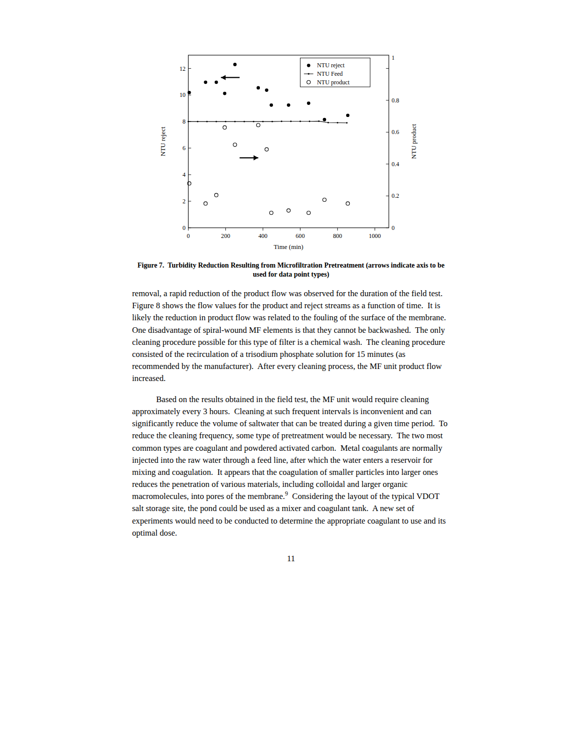0 2 4 6 8 10 12 0 0.2 0.4 0.6 0.8 1 0 200 400 600 800 1000 Time (min) NTU reject NTU product NTU reject NTU Feed NTU product
Figure 7. Turbidity Reduction Resulting from Microfiltration Pretreatment (arrows indicate axis to be used for data point types)
removal, a rapid reduction of the product flow was observed for the duration of the field test. Figure 8 shows the flow values for the product and reject streams as a function of time. It is likely the reduction in product flow was related to the fouling of the surface of the membrane. One disadvantage of spiral-wound MF elements is that they cannot be backwashed. The only cleaning procedure possible for this type of filter is a chemical wash. The cleaning procedure consisted of the recirculation of a trisodium phosphate solution for 15 minutes (as recommended by the manufacturer). After every cleaning process, the MF unit product flow increased.
Based on the results obtained in the field test, the MF unit would require cleaning approximately every 3 hours. Cleaning at such frequent intervals is inconvenient and can significantly reduce the volume of saltwater that can be treated during a given time period. To reduce the cleaning frequency, some type of pretreatment would be necessary. The two most common types are coagulant and powdered activated carbon. Metal coagulants are normally injected into the raw water through a feed line, after which the water enters a reservoir for mixing and coagulation. It appears that the coagulation of smaller particles into larger ones reduces the penetration of various materials, including colloidal and larger organic macromolecules, into pores of the membrane.9 Considering the layout of the typical VDOT salt storage site, the pond could be used as a mixer and coagulant tank. A new set of experiments would need to be conducted to determine the appropriate coagulant to use and its optimal dose.
11